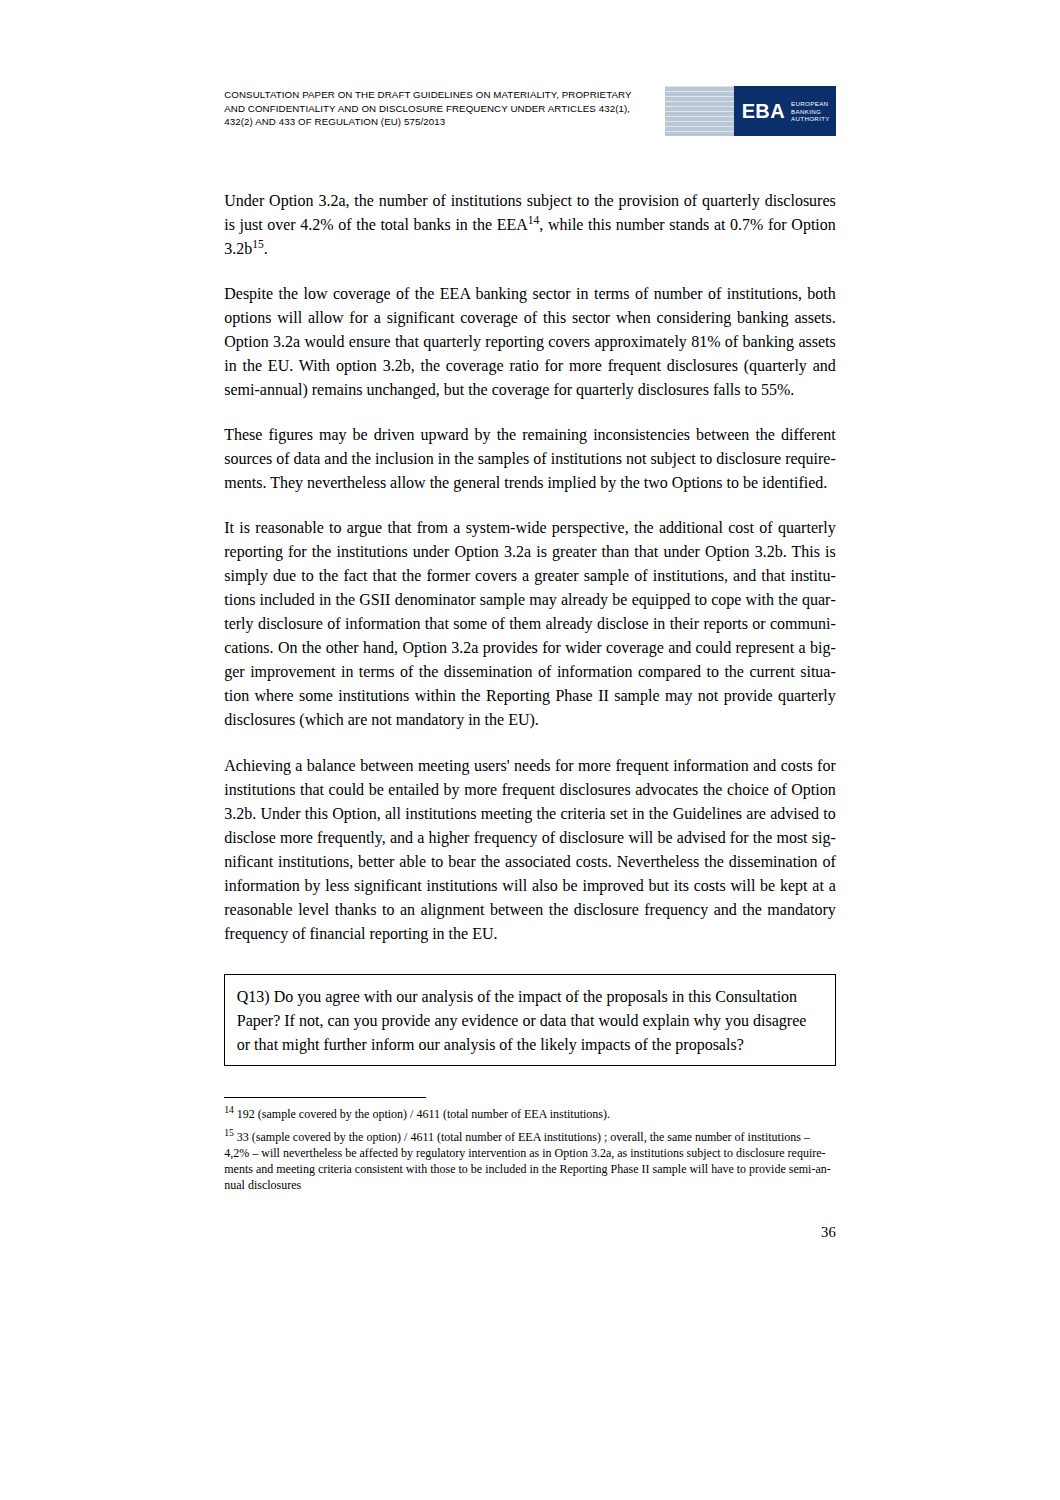Consultation paper on the draft guidelines on materiality, proprietary and confidentiality and on disclosure frequency under Articles 432(1), 432(2) and 433 of Regulation (EU) 575/2013
EBA European
Banking
Authority
Under Option 3.2a, the number of institutions subject to the provision of quarterly disclosures is just over 4.2% of the total banks in the EEA14, while this number stands at 0.7% for Option 3.2b15.
Despite the low coverage of the EEA banking sector in terms of number of institutions, both options will allow for a significant coverage of this sector when considering banking assets. Option 3.2a would ensure that quarterly reporting covers approximately 81% of banking assets in the EU. With option 3.2b, the coverage ratio for more frequent disclosures (quarterly and semi-annual) remains unchanged, but the coverage for quarterly disclosures falls to 55%.
These figures may be driven upward by the remaining inconsistencies between the different sources of data and the inclusion in the samples of institutions not subject to disclosure requirements. They nevertheless allow the general trends implied by the two Options to be identified.
It is reasonable to argue that from a system-wide perspective, the additional cost of quarterly reporting for the institutions under Option 3.2a is greater than that under Option 3.2b. This is simply due to the fact that the former covers a greater sample of institutions, and that institutions included in the GSII denominator sample may already be equipped to cope with the quarterly disclosure of information that some of them already disclose in their reports or communications. On the other hand, Option 3.2a provides for wider coverage and could represent a bigger improvement in terms of the dissemination of information compared to the current situation where some institutions within the Reporting Phase II sample may not provide quarterly disclosures (which are not mandatory in the EU).
Achieving a balance between meeting users' needs for more frequent information and costs for institutions that could be entailed by more frequent disclosures advocates the choice of Option 3.2b. Under this Option, all institutions meeting the criteria set in the Guidelines are advised to disclose more frequently, and a higher frequency of disclosure will be advised for the most significant institutions, better able to bear the associated costs. Nevertheless the dissemination of information by less significant institutions will also be improved but its costs will be kept at a reasonable level thanks to an alignment between the disclosure frequency and the mandatory frequency of financial reporting in the EU.
Q13) Do you agree with our analysis of the impact of the proposals in this Consultation Paper? If not, can you provide any evidence or data that would explain why you disagree or that might further inform our analysis of the likely impacts of the proposals?
14 192 (sample covered by the option) / 4611 (total number of EEA institutions).
15 33 (sample covered by the option) / 4611 (total number of EEA institutions) ; overall, the same number of institutions – 4,2% – will nevertheless be affected by regulatory intervention as in Option 3.2a, as institutions subject to disclosure requirements and meeting criteria consistent with those to be included in the Reporting Phase II sample will have to provide semi-annual disclosures
36